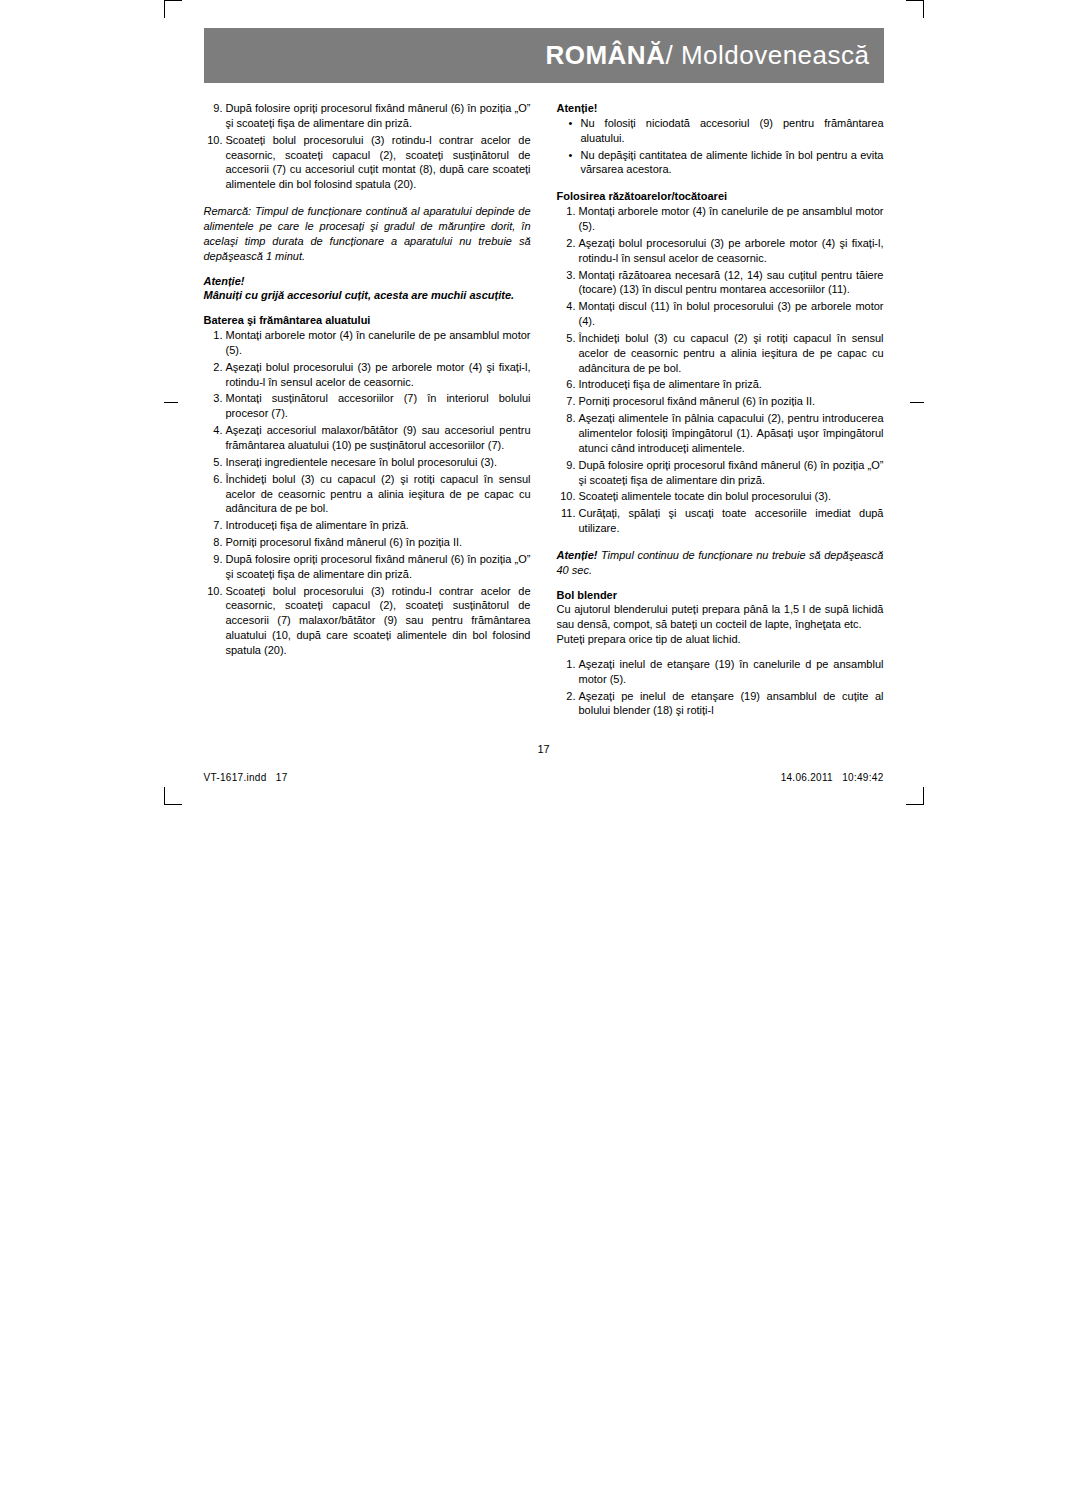ROMÂNĂ/ Moldovenească
După folosire opriți procesorul fixând mânerul (6) în poziția „O” şi scoateți fişa de alimentare din priză.
Scoateți bolul procesorului (3) rotindu-l contrar acelor de ceasornic, scoateți capacul (2), scoateți susținătorul de accesorii (7) cu accesoriul cuțit montat (8), după care scoateți alimentele din bol folosind spatula (20).
Remarcă: Timpul de funcționare continuă al aparatului depinde de alimentele pe care le procesați şi gradul de mărunțire dorit, în acelaşi timp durata de funcționare a aparatului nu trebuie să depăşească 1 minut.
Atenție!
Mânuiți cu grijă accesoriul cuțit, acesta are muchii ascuțite.
Baterea şi frământarea aluatului
Montați arborele motor (4) în canelurile de pe ansamblul motor (5).
Aşezați bolul procesorului (3) pe arborele motor (4) şi fixați-l, rotindu-l în sensul acelor de ceasornic.
Montați susținătorul accesoriilor (7) în interiorul bolului procesor (7).
Aşezați accesoriul malaxor/bătător (9) sau accesoriul pentru frământarea aluatului (10) pe susținătorul accesoriilor (7).
Inserați ingredientele necesare în bolul procesorului (3).
Închideți bolul (3) cu capacul (2) şi rotiți capacul în sensul acelor de ceasornic pentru a alinia ieşitura de pe capac cu adâncitura de pe bol.
Introduceți fişa de alimentare în priză.
Porniți procesorul fixând mânerul (6) în poziția II.
După folosire opriți procesorul fixând mânerul (6) în poziția „O” şi scoateți fişa de alimentare din priză.
Scoateți bolul procesorului (3) rotindu-l contrar acelor de ceasornic, scoateți capacul (2), scoateți susținătorul de accesorii (7) malaxor/bătător (9) sau pentru frământarea aluatului (10, după care scoateți alimentele din bol folosind spatula (20).
Atenție!
Nu folosiți niciodată accesoriul (9) pentru frământarea aluatului.
Nu depăşiți cantitatea de alimente lichide în bol pentru a evita vărsarea acestora.
Folosirea răzătoarelor/tocătoarei
Montați arborele motor (4) în canelurile de pe ansamblul motor (5).
Aşezați bolul procesorului (3) pe arborele motor (4) şi fixați-l, rotindu-l în sensul acelor de ceasornic.
Montați răzătoarea necesară (12, 14) sau cuțitul pentru tăiere (tocare) (13) în discul pentru montarea accesoriilor (11).
Montați discul (11) în bolul procesorului (3) pe arborele motor (4).
Închideți bolul (3) cu capacul (2) şi rotiți capacul în sensul acelor de ceasornic pentru a alinia ieşitura de pe capac cu adâncitura de pe bol.
Introduceți fişa de alimentare în priză.
Porniți procesorul fixând mânerul (6) în poziția II.
Aşezați alimentele în pâlnia capacului (2), pentru introducerea alimentelor folosiți împingătorul (1). Apăsați uşor împingătorul atunci când introduceți alimentele.
După folosire opriți procesorul fixând mânerul (6) în poziția „O” şi scoateți fişa de alimentare din priză.
Scoateți alimentele tocate din bolul procesorului (3).
Curățați, spălați şi uscați toate accesoriile imediat după utilizare.
Atenție! Timpul continuu de funcționare nu trebuie să depăşească 40 sec.
Bol blender
Cu ajutorul blenderului puteți prepara până la 1,5 l de supă lichidă sau densă, compot, să bateți un cocteil de lapte, îngheţata etc.
Puteți prepara orice tip de aluat lichid.
Aşezați inelul de etanşare (19) în canelurile d pe ansamblul motor (5).
Aşezați pe inelul de etanşare (19) ansamblul de cuțite al bolului blender (18) şi rotiți-l
17
VT-1617.indd 17
14.06.2011 10:49:42